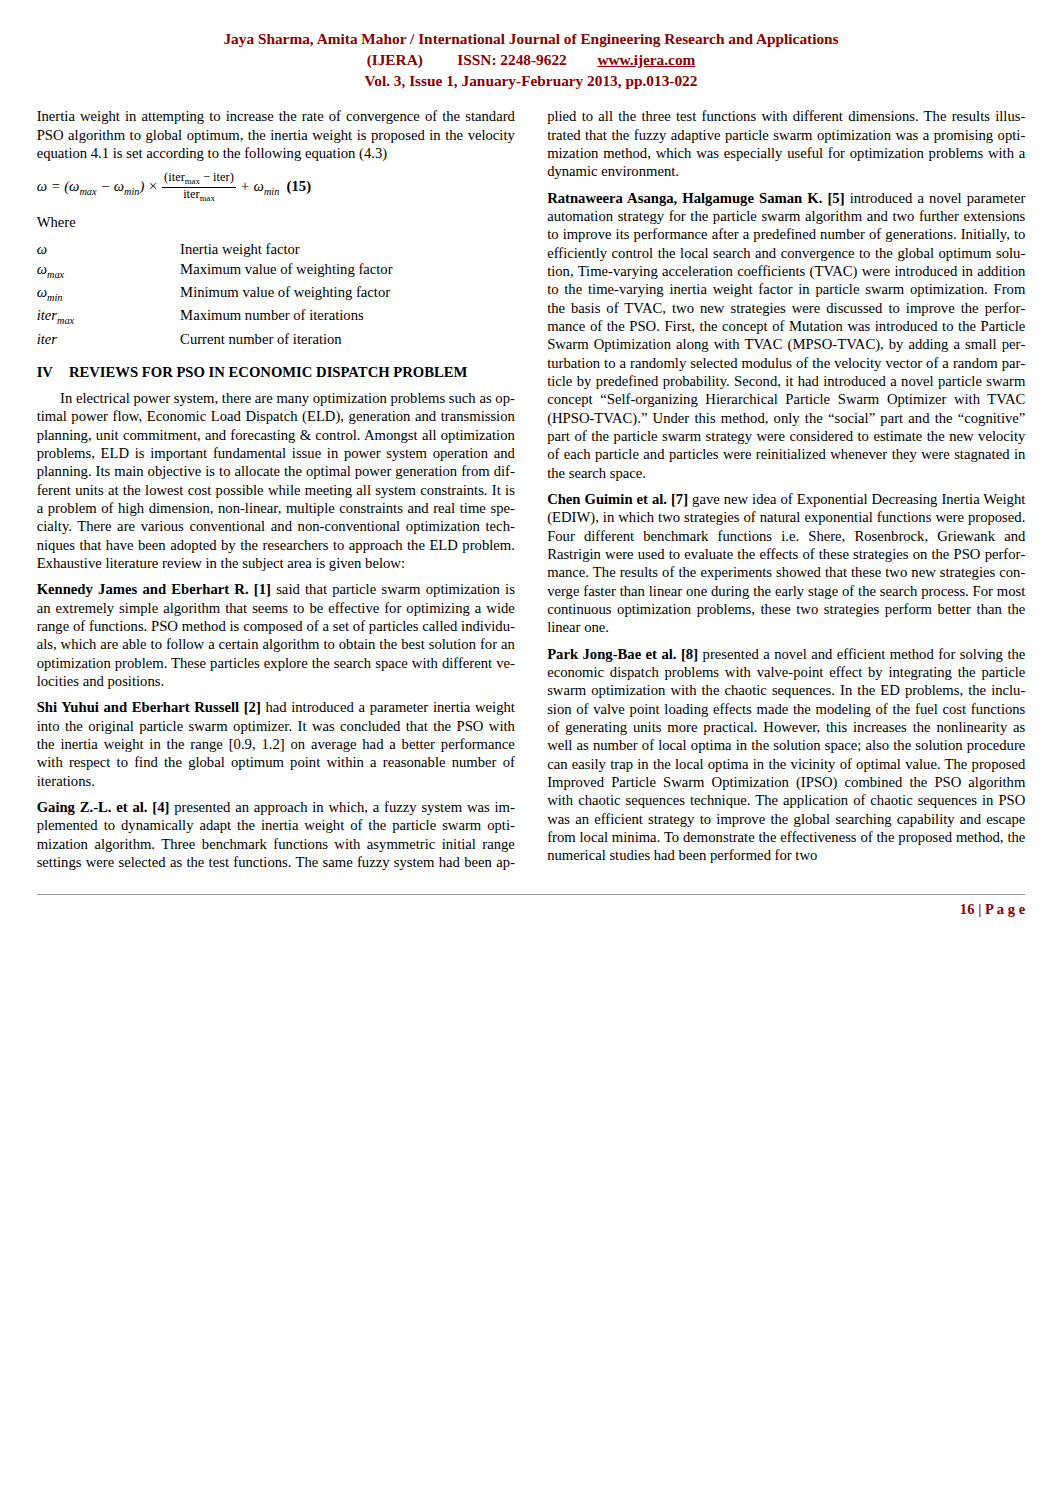Jaya Sharma, Amita Mahor / International Journal of Engineering Research and Applications
(IJERA) ISSN: 2248-9622 www.ijera.com
Vol. 3, Issue 1, January-February 2013, pp.013-022
Inertia weight in attempting to increase the rate of convergence of the standard PSO algorithm to global optimum, the inertia weight is proposed in the velocity equation 4.1 is set according to the following equation (4.3)
ω = (ωmax − ωmin) × (itermax − iter) itermax + ωmin (15)
Where
| ω | Inertia weight factor |
| ω max | Maximum value of weighting factor |
| ω min | Minimum value of weighting factor |
| iter max | Maximum number of iterations |
| iter | Current number of iteration |
IVREVIEWS FOR PSO IN ECONOMIC DISPATCH PROBLEM
In electrical power system, there are many optimization problems such as optimal power flow, Economic Load Dispatch (ELD), generation and transmission planning, unit commitment, and forecasting & control. Amongst all optimization problems, ELD is important fundamental issue in power system operation and planning. Its main objective is to allocate the optimal power generation from different units at the lowest cost possible while meeting all system constraints. It is a problem of high dimension, non-linear, multiple constraints and real time specialty. There are various conventional and non-conventional optimization techniques that have been adopted by the researchers to approach the ELD problem. Exhaustive literature review in the subject area is given below:
Kennedy James and Eberhart R. [1] said that particle swarm optimization is an extremely simple algorithm that seems to be effective for optimizing a wide range of functions. PSO method is composed of a set of particles called individuals, which are able to follow a certain algorithm to obtain the best solution for an optimization problem. These particles explore the search space with different velocities and positions.
Shi Yuhui and Eberhart Russell [2] had introduced a parameter inertia weight into the original particle swarm optimizer. It was concluded that the PSO with the inertia weight in the range [0.9, 1.2] on average had a better performance with respect to find the global optimum point within a reasonable number of iterations.
Gaing Z.-L. et al. [4] presented an approach in which, a fuzzy system was implemented to dynamically adapt the inertia weight of the particle swarm optimization algorithm. Three benchmark functions with asymmetric initial range settings were selected as the test functions. The same fuzzy system had been applied to all the three test functions with different dimensions. The results illustrated that the fuzzy adaptive particle swarm optimization was a promising optimization method, which was especially useful for optimization problems with a dynamic environment.
Ratnaweera Asanga, Halgamuge Saman K. [5] introduced a novel parameter automation strategy for the particle swarm algorithm and two further extensions to improve its performance after a predefined number of generations. Initially, to efficiently control the local search and convergence to the global optimum solution, Time-varying acceleration coefficients (TVAC) were introduced in addition to the time-varying inertia weight factor in particle swarm optimization. From the basis of TVAC, two new strategies were discussed to improve the performance of the PSO. First, the concept of Mutation was introduced to the Particle Swarm Optimization along with TVAC (MPSO-TVAC), by adding a small perturbation to a randomly selected modulus of the velocity vector of a random particle by predefined probability. Second, it had introduced a novel particle swarm concept “Self-organizing Hierarchical Particle Swarm Optimizer with TVAC (HPSO-TVAC).” Under this method, only the “social” part and the “cognitive” part of the particle swarm strategy were considered to estimate the new velocity of each particle and particles were reinitialized whenever they were stagnated in the search space.
Chen Guimin et al. [7] gave new idea of Exponential Decreasing Inertia Weight (EDIW), in which two strategies of natural exponential functions were proposed. Four different benchmark functions i.e. Shere, Rosenbrock, Griewank and Rastrigin were used to evaluate the effects of these strategies on the PSO performance. The results of the experiments showed that these two new strategies converge faster than linear one during the early stage of the search process. For most continuous optimization problems, these two strategies perform better than the linear one.
Park Jong-Bae et al. [8] presented a novel and efficient method for solving the economic dispatch problems with valve-point effect by integrating the particle swarm optimization with the chaotic sequences. In the ED problems, the inclusion of valve point loading effects made the modeling of the fuel cost functions of generating units more practical. However, this increases the nonlinearity as well as number of local optima in the solution space; also the solution procedure can easily trap in the local optima in the vicinity of optimal value. The proposed Improved Particle Swarm Optimization (IPSO) combined the PSO algorithm with chaotic sequences technique. The application of chaotic sequences in PSO was an efficient strategy to improve the global searching capability and escape from local minima. To demonstrate the effectiveness of the proposed method, the numerical studies had been performed for two
16 | P a g e